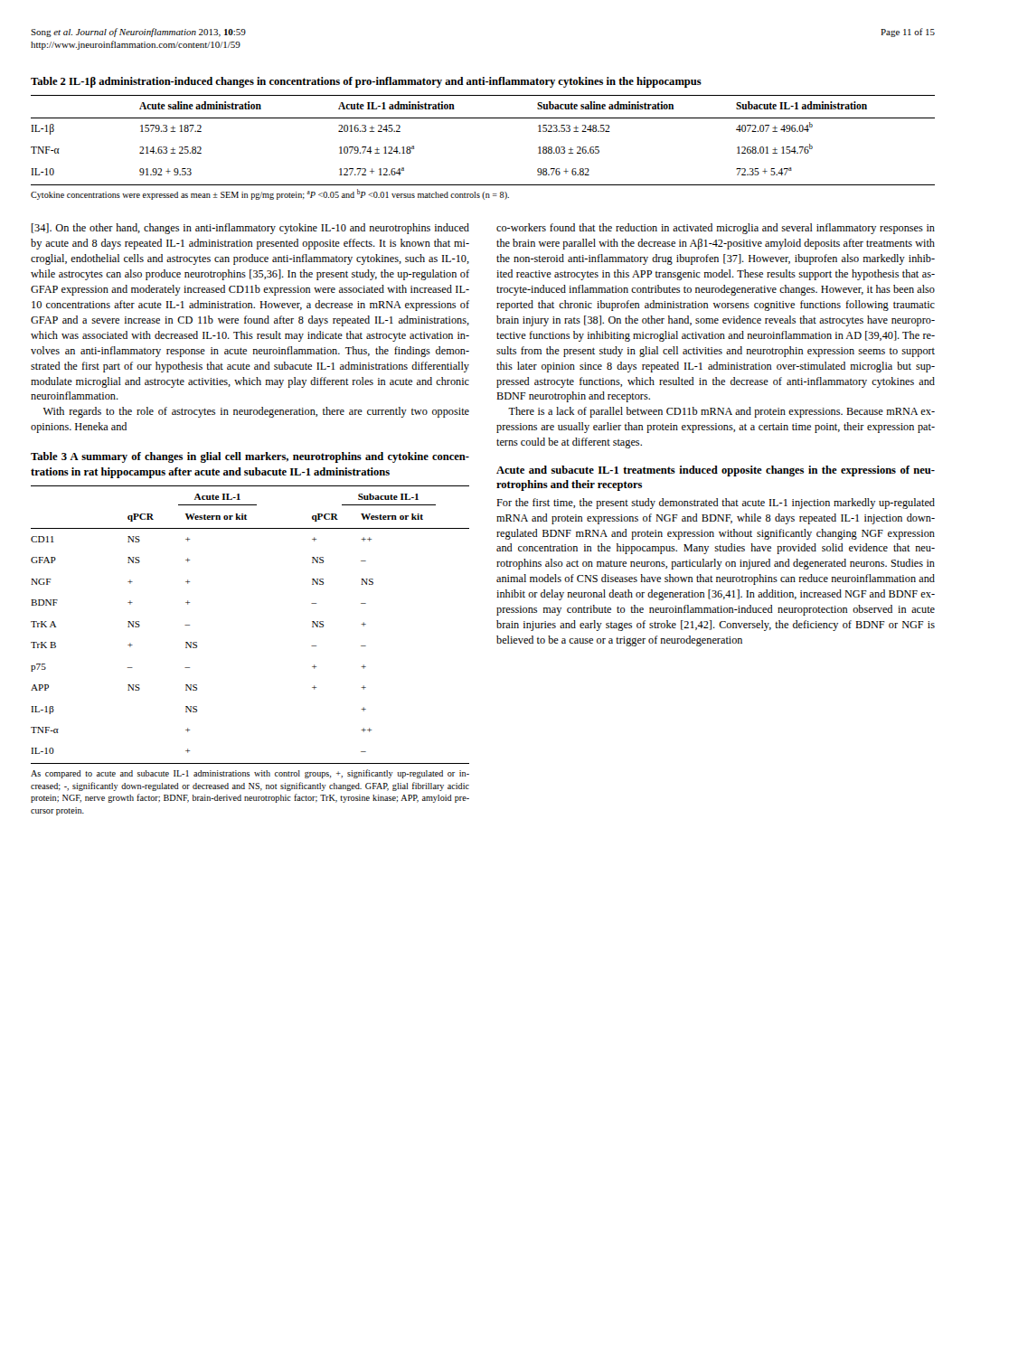Song et al. Journal of Neuroinflammation 2013, 10:59
http://www.jneuroinflammation.com/content/10/1/59
Page 11 of 15
Table 2 IL-1β administration-induced changes in concentrations of pro-inflammatory and anti-inflammatory cytokines in the hippocampus
| | Acute saline administration | Acute IL-1 administration | Subacute saline administration | Subacute IL-1 administration |
| --- | --- | --- | --- | --- |
| IL-1β | 1579.3 ± 187.2 | 2016.3 ± 245.2 | 1523.53 ± 248.52 | 4072.07 ± 496.04 b |
| TNF-α | 214.63 ± 25.82 | 1079.74 ± 124.18 a | 188.03 ± 26.65 | 1268.01 ± 154.76 b |
| IL-10 | 91.92 + 9.53 | 127.72 + 12.64 a | 98.76 + 6.82 | 72.35 + 5.47 a |
Cytokine concentrations were expressed as mean ± SEM in pg/mg protein; aP <0.05 and bP <0.01 versus matched controls (n = 8).
[34]. On the other hand, changes in anti-inflammatory cytokine IL-10 and neurotrophins induced by acute and 8 days repeated IL-1 administration presented opposite effects. It is known that microglial, endothelial cells and astrocytes can produce anti-inflammatory cytokines, such as IL-10, while astrocytes can also produce neurotrophins [35,36]. In the present study, the up-regulation of GFAP expression and moderately increased CD11b expression were associated with increased IL-10 concentrations after acute IL-1 administration. However, a decrease in mRNA expressions of GFAP and a severe increase in CD 11b were found after 8 days repeated IL-1 administrations, which was associated with decreased IL-10. This result may indicate that astrocyte activation involves an anti-inflammatory response in acute neuroinflammation. Thus, the findings demonstrated the first part of our hypothesis that acute and subacute IL-1 administrations differentially modulate microglial and astrocyte activities, which may play different roles in acute and chronic neuroinflammation.
With regards to the role of astrocytes in neurodegeneration, there are currently two opposite opinions. Heneka and
Table 3 A summary of changes in glial cell markers, neurotrophins and cytokine concentrations in rat hippocampus after acute and subacute IL-1 administrations
| | Acute IL-1 | Subacute IL-1 |
| --- | --- | --- |
| | qPCR | Western or kit | qPCR | Western or kit |
| CD11 | NS | + | + | ++ |
| GFAP | NS | + | NS | – |
| NGF | + | + | NS | NS |
| BDNF | + | + | – | – |
| TrK A | NS | – | NS | + |
| TrK B | + | NS | – | – |
| p75 | – | – | + | + |
| APP | NS | NS | + | + |
| IL-1β | | NS | | + |
| TNF-α | | + | | ++ |
| IL-10 | | + | | – |
As compared to acute and subacute IL-1 administrations with control groups, +, significantly up-regulated or increased; -, significantly down-regulated or decreased and NS, not significantly changed. GFAP, glial fibrillary acidic protein; NGF, nerve growth factor; BDNF, brain-derived neurotrophic factor; TrK, tyrosine kinase; APP, amyloid precursor protein.
co-workers found that the reduction in activated microglia and several inflammatory responses in the brain were parallel with the decrease in Aβ1-42-positive amyloid deposits after treatments with the non-steroid anti-inflammatory drug ibuprofen [37]. However, ibuprofen also markedly inhibited reactive astrocytes in this APP transgenic model. These results support the hypothesis that astrocyte-induced inflammation contributes to neurodegenerative changes. However, it has been also reported that chronic ibuprofen administration worsens cognitive functions following traumatic brain injury in rats [38]. On the other hand, some evidence reveals that astrocytes have neuroprotective functions by inhibiting microglial activation and neuroinflammation in AD [39,40]. The results from the present study in glial cell activities and neurotrophin expression seems to support this later opinion since 8 days repeated IL-1 administration over-stimulated microglia but suppressed astrocyte functions, which resulted in the decrease of anti-inflammatory cytokines and BDNF neurotrophin and receptors.
There is a lack of parallel between CD11b mRNA and protein expressions. Because mRNA expressions are usually earlier than protein expressions, at a certain time point, their expression patterns could be at different stages.
Acute and subacute IL-1 treatments induced opposite changes in the expressions of neurotrophins and their receptors
For the first time, the present study demonstrated that acute IL-1 injection markedly up-regulated mRNA and protein expressions of NGF and BDNF, while 8 days repeated IL-1 injection down-regulated BDNF mRNA and protein expression without significantly changing NGF expression and concentration in the hippocampus. Many studies have provided solid evidence that neurotrophins also act on mature neurons, particularly on injured and degenerated neurons. Studies in animal models of CNS diseases have shown that neurotrophins can reduce neuroinflammation and inhibit or delay neuronal death or degeneration [36,41]. In addition, increased NGF and BDNF expressions may contribute to the neuroinflammation-induced neuroprotection observed in acute brain injuries and early stages of stroke [21,42]. Conversely, the deficiency of BDNF or NGF is believed to be a cause or a trigger of neurodegeneration